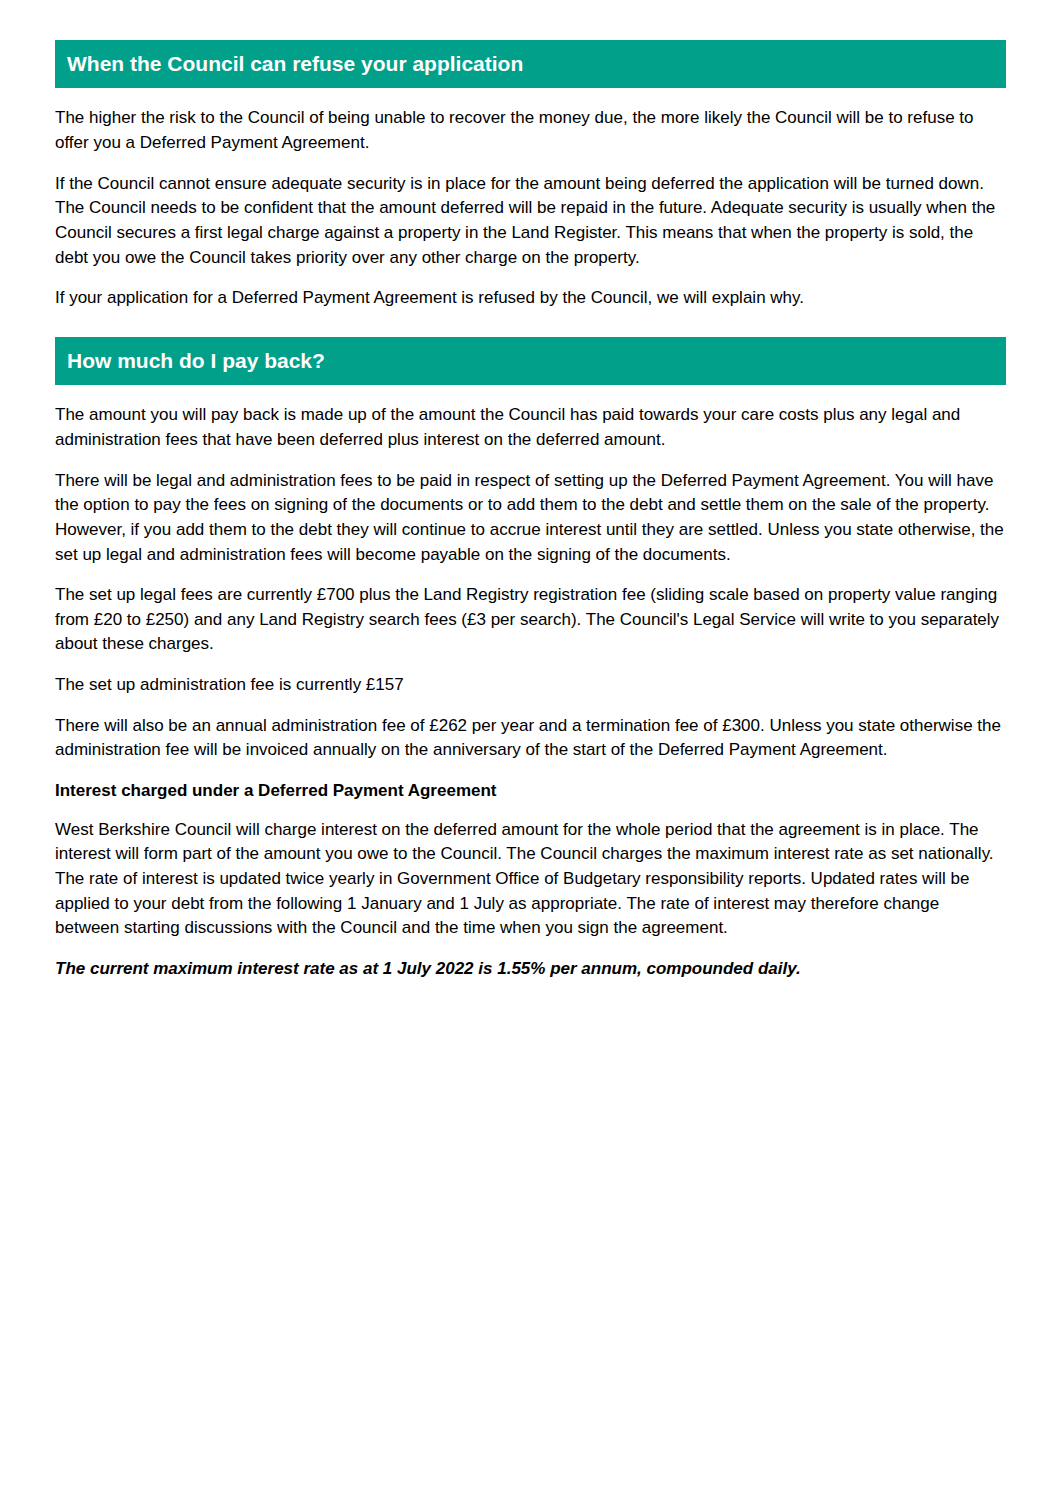When the Council can refuse your application
The higher the risk to the Council of being unable to recover the money due, the more likely the Council will be to refuse to offer you a Deferred Payment Agreement.
If the Council cannot ensure adequate security is in place for the amount being deferred the application will be turned down. The Council needs to be confident that the amount deferred will be repaid in the future. Adequate security is usually when the Council secures a first legal charge against a property in the Land Register. This means that when the property is sold, the debt you owe the Council takes priority over any other charge on the property.
If your application for a Deferred Payment Agreement is refused by the Council, we will explain why.
How much do I pay back?
The amount you will pay back is made up of the amount the Council has paid towards your care costs plus any legal and administration fees that have been deferred plus interest on the deferred amount.
There will be legal and administration fees to be paid in respect of setting up the Deferred Payment Agreement. You will have the option to pay the fees on signing of the documents or to add them to the debt and settle them on the sale of the property. However, if you add them to the debt they will continue to accrue interest until they are settled. Unless you state otherwise, the set up legal and administration fees will become payable on the signing of the documents.
The set up legal fees are currently £700 plus the Land Registry registration fee (sliding scale based on property value ranging from £20 to £250) and any Land Registry search fees (£3 per search). The Council's Legal Service will write to you separately about these charges.
The set up administration fee is currently £157
There will also be an annual administration fee of £262 per year and a termination fee of £300. Unless you state otherwise the administration fee will be invoiced annually on the anniversary of the start of the Deferred Payment Agreement.
Interest charged under a Deferred Payment Agreement
West Berkshire Council will charge interest on the deferred amount for the whole period that the agreement is in place. The interest will form part of the amount you owe to the Council. The Council charges the maximum interest rate as set nationally. The rate of interest is updated twice yearly in Government Office of Budgetary responsibility reports. Updated rates will be applied to your debt from the following 1 January and 1 July as appropriate. The rate of interest may therefore change between starting discussions with the Council and the time when you sign the agreement.
The current maximum interest rate as at 1 July 2022 is 1.55% per annum, compounded daily.